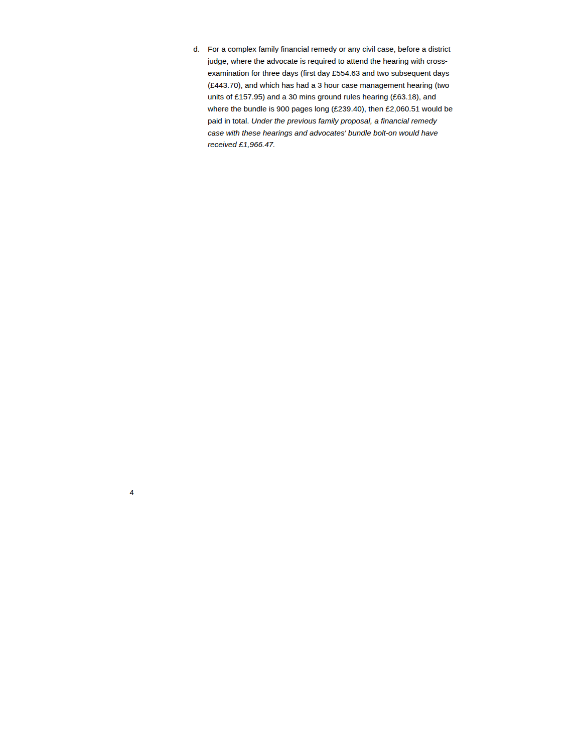For a complex family financial remedy or any civil case, before a district judge, where the advocate is required to attend the hearing with cross-examination for three days (first day £554.63 and two subsequent days (£443.70), and which has had a 3 hour case management hearing (two units of £157.95) and a 30 mins ground rules hearing (£63.18), and where the bundle is 900 pages long (£239.40), then £2,060.51 would be paid in total. Under the previous family proposal, a financial remedy case with these hearings and advocates' bundle bolt-on would have received £1,966.47.
4